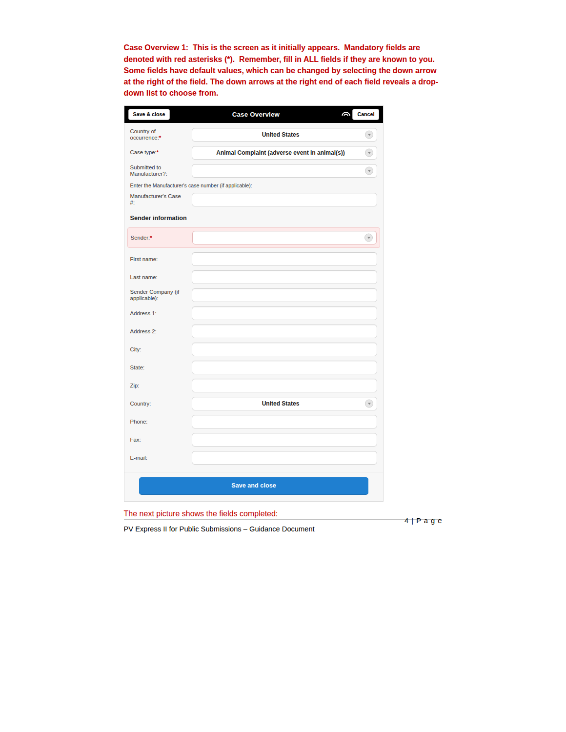Case Overview 1: This is the screen as it initially appears. Mandatory fields are denoted with red asterisks (*). Remember, fill in ALL fields if they are known to you. Some fields have default values, which can be changed by selecting the down arrow at the right of the field. The down arrows at the right end of each field reveals a drop-down list to choose from.
Save & close
Case Overview
Cancel
Country of
occurrence:*
United States
Case type:*
Animal Complaint (adverse event in animal(s))
Submitted to
Manufacturer?:
Enter the Manufacturer's case number (if applicable):
Manufacturer's Case
#:
Sender information
Sender:*
First name:
Last name:
Sender Company (if
applicable):
Address 1:
Address 2:
City:
State:
Zip:
Country:
United States
Phone:
Fax:
E-mail:
Save and close
The next picture shows the fields completed:
PV Express II for Public Submissions – Guidance Document
4 | P a g e